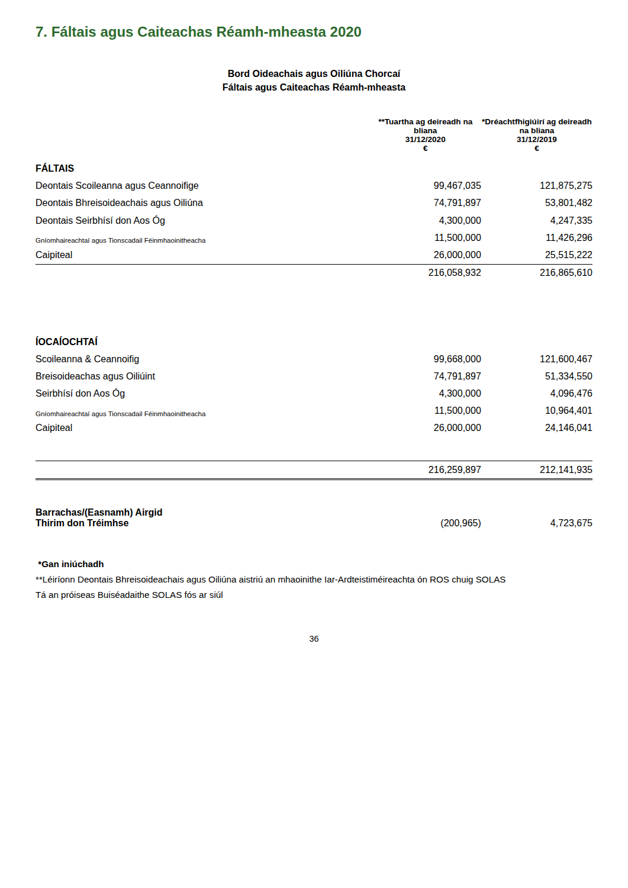7. Fáltais agus Caiteachas Réamh-mheasta 2020
Bord Oideachais agus Oiliúna Chorcaí
Fáltais agus Caiteachas Réamh-mheasta
| | **Tuartha ag deireadh na bliana 31/12/2020 € | *Dréachtfhigiúirí ag deireadh na bliana 31/12/2019 € |
| --- | --- | --- |
| FÁLTAIS | | |
| Deontais Scoileanna agus Ceannoifige | 99,467,035 | 121,875,275 |
| Deontais Bhreisoideachais agus Oiliúna | 74,791,897 | 53,801,482 |
| Deontais Seirbhísí don Aos Óg | 4,300,000 | 4,247,335 |
| Gníomhaireachtaí agus Tionscadail Féinmhaoinitheacha | 11,500,000 | 11,426,296 |
| Caipiteal | 26,000,000 | 25,515,222 |
| | 216,058,932 | 216,865,610 |
| ÍOCAÍOCHTAÍ | | |
| Scoileanna & Ceannoifig | 99,668,000 | 121,600,467 |
| Breisoideachas agus Oiliúint | 74,791,897 | 51,334,550 |
| Seirbhísí don Aos Óg | 4,300,000 | 4,096,476 |
| Gníomhaireachtaí agus Tionscadail Féinmhaoinitheacha | 11,500,000 | 10,964,401 |
| Caipiteal | 26,000,000 | 24,146,041 |
| | 216,259,897 | 212,141,935 |
| Barrachas/(Easnamh) Airgid Thirim don Tréimhse | (200,965) | 4,723,675 |
*Gan iniúchadh
**Léiríonn Deontais Bhreisoideachais agus Oiliúna aistriú an mhaoinithe Iar-Ardteistiméireachta ón ROS chuig SOLAS
Tá an próiseas Buiséadaithe SOLAS fós ar siúl
36